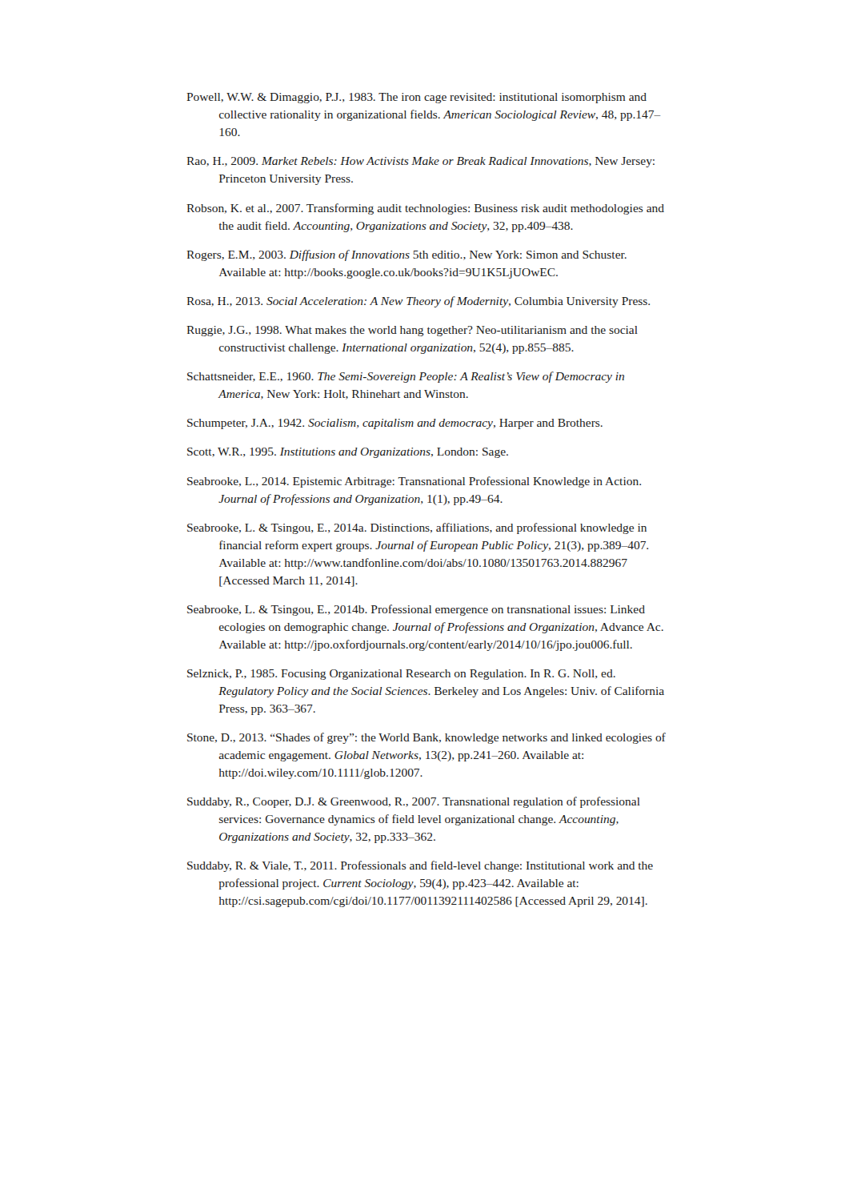Powell, W.W. & Dimaggio, P.J., 1983. The iron cage revisited: institutional isomorphism and collective rationality in organizational fields. American Sociological Review, 48, pp.147–160.
Rao, H., 2009. Market Rebels: How Activists Make or Break Radical Innovations, New Jersey: Princeton University Press.
Robson, K. et al., 2007. Transforming audit technologies: Business risk audit methodologies and the audit field. Accounting, Organizations and Society, 32, pp.409–438.
Rogers, E.M., 2003. Diffusion of Innovations 5th editio., New York: Simon and Schuster. Available at: http://books.google.co.uk/books?id=9U1K5LjUOwEC.
Rosa, H., 2013. Social Acceleration: A New Theory of Modernity, Columbia University Press.
Ruggie, J.G., 1998. What makes the world hang together? Neo-utilitarianism and the social constructivist challenge. International organization, 52(4), pp.855–885.
Schattsneider, E.E., 1960. The Semi-Sovereign People: A Realist’s View of Democracy in America, New York: Holt, Rhinehart and Winston.
Schumpeter, J.A., 1942. Socialism, capitalism and democracy, Harper and Brothers.
Scott, W.R., 1995. Institutions and Organizations, London: Sage.
Seabrooke, L., 2014. Epistemic Arbitrage: Transnational Professional Knowledge in Action. Journal of Professions and Organization, 1(1), pp.49–64.
Seabrooke, L. & Tsingou, E., 2014a. Distinctions, affiliations, and professional knowledge in financial reform expert groups. Journal of European Public Policy, 21(3), pp.389–407. Available at: http://www.tandfonline.com/doi/abs/10.1080/13501763.2014.882967 [Accessed March 11, 2014].
Seabrooke, L. & Tsingou, E., 2014b. Professional emergence on transnational issues: Linked ecologies on demographic change. Journal of Professions and Organization, Advance Ac. Available at: http://jpo.oxfordjournals.org/content/early/2014/10/16/jpo.jou006.full.
Selznick, P., 1985. Focusing Organizational Research on Regulation. In R. G. Noll, ed. Regulatory Policy and the Social Sciences. Berkeley and Los Angeles: Univ. of California Press, pp. 363–367.
Stone, D., 2013. “Shades of grey”: the World Bank, knowledge networks and linked ecologies of academic engagement. Global Networks, 13(2), pp.241–260. Available at: http://doi.wiley.com/10.1111/glob.12007.
Suddaby, R., Cooper, D.J. & Greenwood, R., 2007. Transnational regulation of professional services: Governance dynamics of field level organizational change. Accounting, Organizations and Society, 32, pp.333–362.
Suddaby, R. & Viale, T., 2011. Professionals and field-level change: Institutional work and the professional project. Current Sociology, 59(4), pp.423–442. Available at: http://csi.sagepub.com/cgi/doi/10.1177/0011392111402586 [Accessed April 29, 2014].